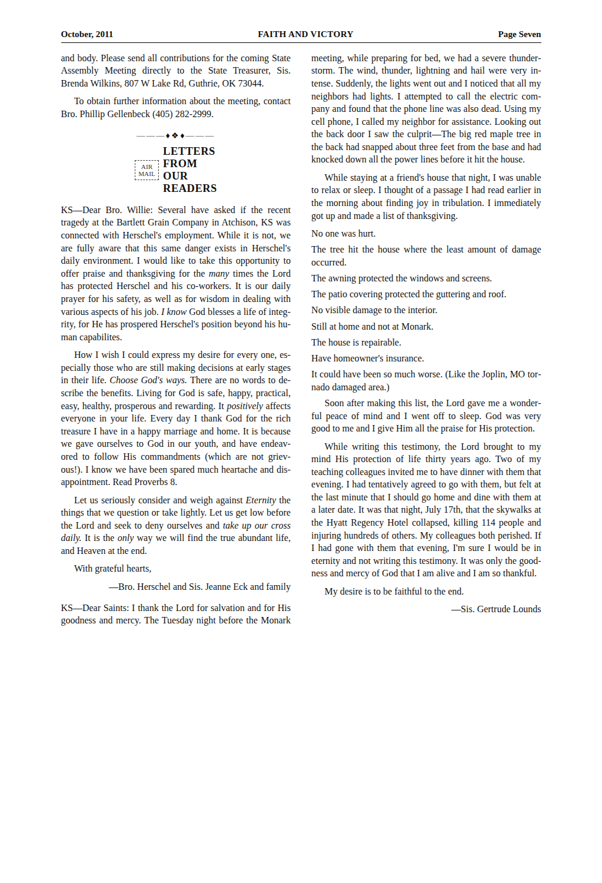October, 2011 Faith and Victory Page Seven
and body. Please send all contributions for the coming State Assembly Meeting directly to the State Treasurer, Sis. Brenda Wilkins, 807 W Lake Rd, Guthrie, OK 73044.
To obtain further information about the meeting, contact Bro. Phillip Gellenbeck (405) 282-2999.
———♦❖♦———
AIR
MAIL LETTERS
FROM
OUR
READERS
KS—Dear Bro. Willie: Several have asked if the recent tragedy at the Bartlett Grain Company in Atchison, KS was connected with Herschel's employment. While it is not, we are fully aware that this same danger exists in Herschel's daily environment. I would like to take this opportunity to offer praise and thanksgiving for the many times the Lord has protected Herschel and his co-workers. It is our daily prayer for his safety, as well as for wisdom in dealing with various aspects of his job. I know God blesses a life of integrity, for He has prospered Herschel's position beyond his human capabilites.
How I wish I could express my desire for every one, especially those who are still making decisions at early stages in their life. Choose God's ways. There are no words to describe the benefits. Living for God is safe, happy, practical, easy, healthy, prosperous and rewarding. It positively affects everyone in your life. Every day I thank God for the rich treasure I have in a happy marriage and home. It is because we gave ourselves to God in our youth, and have endeavored to follow His commandments (which are not grievous!). I know we have been spared much heartache and disappointment. Read Proverbs 8.
Let us seriously consider and weigh against Eternity the things that we question or take lightly. Let us get low before the Lord and seek to deny ourselves and take up our cross daily. It is the only way we will find the true abundant life, and Heaven at the end.
With grateful hearts,
—Bro. Herschel and Sis. Jeanne Eck and family
KS—Dear Saints: I thank the Lord for salvation and for His goodness and mercy. The Tuesday night before the Monark meeting, while preparing for bed, we had a severe thunderstorm. The wind, thunder, lightning and hail were very intense. Suddenly, the lights went out and I noticed that all my neighbors had lights. I attempted to call the electric company and found that the phone line was also dead. Using my cell phone, I called my neighbor for assistance. Looking out the back door I saw the culprit—The big red maple tree in the back had snapped about three feet from the base and had knocked down all the power lines before it hit the house.
While staying at a friend's house that night, I was unable to relax or sleep. I thought of a passage I had read earlier in the morning about finding joy in tribulation. I immediately got up and made a list of thanksgiving.
No one was hurt.
The tree hit the house where the least amount of damage occurred.
The awning protected the windows and screens.
The patio covering protected the guttering and roof.
No visible damage to the interior.
Still at home and not at Monark.
The house is repairable.
Have homeowner's insurance.
It could have been so much worse. (Like the Joplin, MO tornado damaged area.)
Soon after making this list, the Lord gave me a wonderful peace of mind and I went off to sleep. God was very good to me and I give Him all the praise for His protection.
While writing this testimony, the Lord brought to my mind His protection of life thirty years ago. Two of my teaching colleagues invited me to have dinner with them that evening. I had tentatively agreed to go with them, but felt at the last minute that I should go home and dine with them at a later date. It was that night, July 17th, that the skywalks at the Hyatt Regency Hotel collapsed, killing 114 people and injuring hundreds of others. My colleagues both perished. If I had gone with them that evening, I'm sure I would be in eternity and not writing this testimony. It was only the goodness and mercy of God that I am alive and I am so thankful.
My desire is to be faithful to the end.
—Sis. Gertrude Lounds